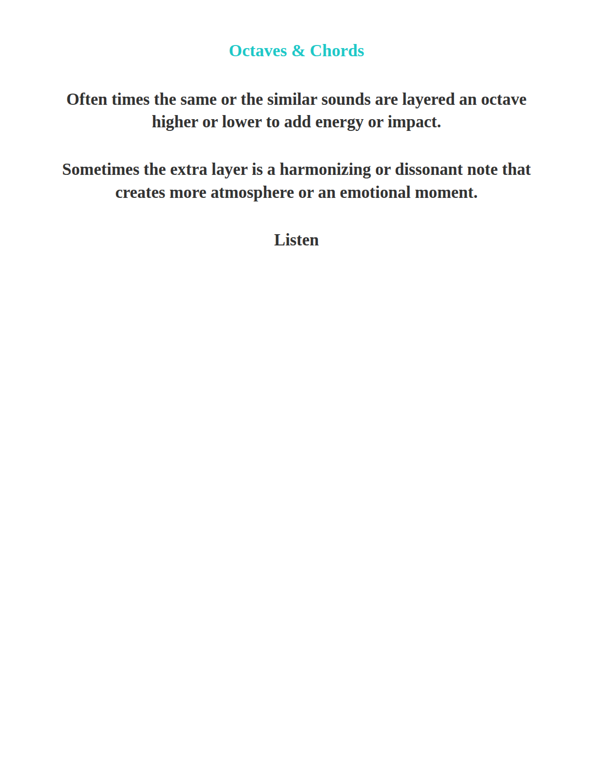Octaves & Chords
Often times the same or the similar sounds are layered an octave higher or lower to add energy or impact.
Sometimes the extra layer is a harmonizing or dissonant note that creates more atmosphere or an emotional moment.
Listen